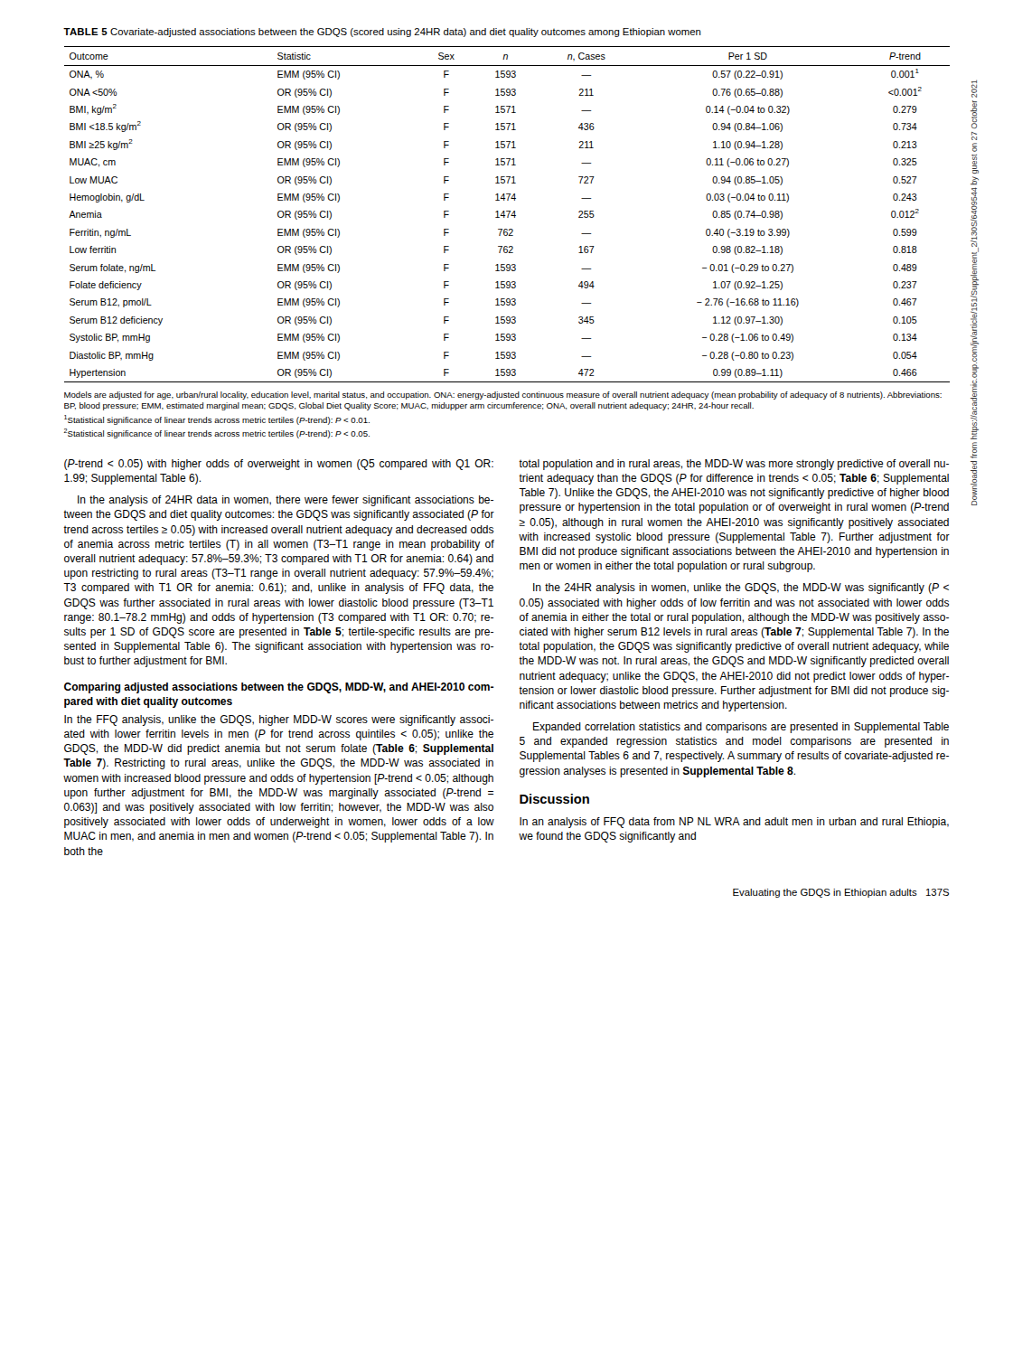Downloaded from https://academic.oup.com/jn/article/151/Supplement_2/130S/6409544 by guest on 27 October 2021
TABLE 5 Covariate-adjusted associations between the GDQS (scored using 24HR data) and diet quality outcomes among Ethiopian women
| Outcome | Statistic | Sex | n | n , Cases | Per 1 SD | P -trend |
| --- | --- | --- | --- | --- | --- | --- |
| ONA, % | EMM (95% CI) | F | 1593 | — | 0.57 (0.22–0.91) | 0.001 1 |
| ONA <50% | OR (95% CI) | F | 1593 | 211 | 0.76 (0.65–0.88) | <0.001 2 |
| BMI, kg/m 2 | EMM (95% CI) | F | 1571 | — | 0.14 (−0.04 to 0.32) | 0.279 |
| BMI <18.5 kg/m 2 | OR (95% CI) | F | 1571 | 436 | 0.94 (0.84–1.06) | 0.734 |
| BMI ≥25 kg/m 2 | OR (95% CI) | F | 1571 | 211 | 1.10 (0.94–1.28) | 0.213 |
| MUAC, cm | EMM (95% CI) | F | 1571 | — | 0.11 (−0.06 to 0.27) | 0.325 |
| Low MUAC | OR (95% CI) | F | 1571 | 727 | 0.94 (0.85–1.05) | 0.527 |
| Hemoglobin, g/dL | EMM (95% CI) | F | 1474 | — | 0.03 (−0.04 to 0.11) | 0.243 |
| Anemia | OR (95% CI) | F | 1474 | 255 | 0.85 (0.74–0.98) | 0.012 2 |
| Ferritin, ng/mL | EMM (95% CI) | F | 762 | — | 0.40 (−3.19 to 3.99) | 0.599 |
| Low ferritin | OR (95% CI) | F | 762 | 167 | 0.98 (0.82–1.18) | 0.818 |
| Serum folate, ng/mL | EMM (95% CI) | F | 1593 | — | − 0.01 (−0.29 to 0.27) | 0.489 |
| Folate deficiency | OR (95% CI) | F | 1593 | 494 | 1.07 (0.92–1.25) | 0.237 |
| Serum B12, pmol/L | EMM (95% CI) | F | 1593 | — | − 2.76 (−16.68 to 11.16) | 0.467 |
| Serum B12 deficiency | OR (95% CI) | F | 1593 | 345 | 1.12 (0.97–1.30) | 0.105 |
| Systolic BP, mmHg | EMM (95% CI) | F | 1593 | — | − 0.28 (−1.06 to 0.49) | 0.134 |
| Diastolic BP, mmHg | EMM (95% CI) | F | 1593 | — | − 0.28 (−0.80 to 0.23) | 0.054 |
| Hypertension | OR (95% CI) | F | 1593 | 472 | 0.99 (0.89–1.11) | 0.466 |
Models are adjusted for age, urban/rural locality, education level, marital status, and occupation. ONA: energy-adjusted continuous measure of overall nutrient adequacy (mean probability of adequacy of 8 nutrients). Abbreviations: BP, blood pressure; EMM, estimated marginal mean; GDQS, Global Diet Quality Score; MUAC, midupper arm circumference; ONA, overall nutrient adequacy; 24HR, 24-hour recall.
1Statistical significance of linear trends across metric tertiles (P-trend): P < 0.01.
2Statistical significance of linear trends across metric tertiles (P-trend): P < 0.05.
(P-trend < 0.05) with higher odds of overweight in women (Q5 compared with Q1 OR: 1.99; Supplemental Table 6).
In the analysis of 24HR data in women, there were fewer significant associations between the GDQS and diet quality outcomes: the GDQS was significantly associated (P for trend across tertiles ≥ 0.05) with increased overall nutrient adequacy and decreased odds of anemia across metric tertiles (T) in all women (T3–T1 range in mean probability of overall nutrient adequacy: 57.8%–59.3%; T3 compared with T1 OR for anemia: 0.64) and upon restricting to rural areas (T3–T1 range in overall nutrient adequacy: 57.9%–59.4%; T3 compared with T1 OR for anemia: 0.61); and, unlike in analysis of FFQ data, the GDQS was further associated in rural areas with lower diastolic blood pressure (T3–T1 range: 80.1–78.2 mmHg) and odds of hypertension (T3 compared with T1 OR: 0.70; results per 1 SD of GDQS score are presented in Table 5; tertile-specific results are presented in Supplemental Table 6). The significant association with hypertension was robust to further adjustment for BMI.
Comparing adjusted associations between the GDQS, MDD-W, and AHEI-2010 compared with diet quality outcomes
In the FFQ analysis, unlike the GDQS, higher MDD-W scores were significantly associated with lower ferritin levels in men (P for trend across quintiles < 0.05); unlike the GDQS, the MDD-W did predict anemia but not serum folate (Table 6; Supplemental Table 7). Restricting to rural areas, unlike the GDQS, the MDD-W was associated in women with increased blood pressure and odds of hypertension [P-trend < 0.05; although upon further adjustment for BMI, the MDD-W was marginally associated (P-trend = 0.063)] and was positively associated with low ferritin; however, the MDD-W was also positively associated with lower odds of underweight in women, lower odds of a low MUAC in men, and anemia in men and women (P-trend < 0.05; Supplemental Table 7). In both the
total population and in rural areas, the MDD-W was more strongly predictive of overall nutrient adequacy than the GDQS (P for difference in trends < 0.05; Table 6; Supplemental Table 7). Unlike the GDQS, the AHEI-2010 was not significantly predictive of higher blood pressure or hypertension in the total population or of overweight in rural women (P-trend ≥ 0.05), although in rural women the AHEI-2010 was significantly positively associated with increased systolic blood pressure (Supplemental Table 7). Further adjustment for BMI did not produce significant associations between the AHEI-2010 and hypertension in men or women in either the total population or rural subgroup.
In the 24HR analysis in women, unlike the GDQS, the MDD-W was significantly (P < 0.05) associated with higher odds of low ferritin and was not associated with lower odds of anemia in either the total or rural population, although the MDD-W was positively associated with higher serum B12 levels in rural areas (Table 7; Supplemental Table 7). In the total population, the GDQS was significantly predictive of overall nutrient adequacy, while the MDD-W was not. In rural areas, the GDQS and MDD-W significantly predicted overall nutrient adequacy; unlike the GDQS, the AHEI-2010 did not predict lower odds of hypertension or lower diastolic blood pressure. Further adjustment for BMI did not produce significant associations between metrics and hypertension.
Expanded correlation statistics and comparisons are presented in Supplemental Table 5 and expanded regression statistics and model comparisons are presented in Supplemental Tables 6 and 7, respectively. A summary of results of covariate-adjusted regression analyses is presented in Supplemental Table 8.
Discussion
In an analysis of FFQ data from NP NL WRA and adult men in urban and rural Ethiopia, we found the GDQS significantly and
Evaluating the GDQS in Ethiopian adults 137S